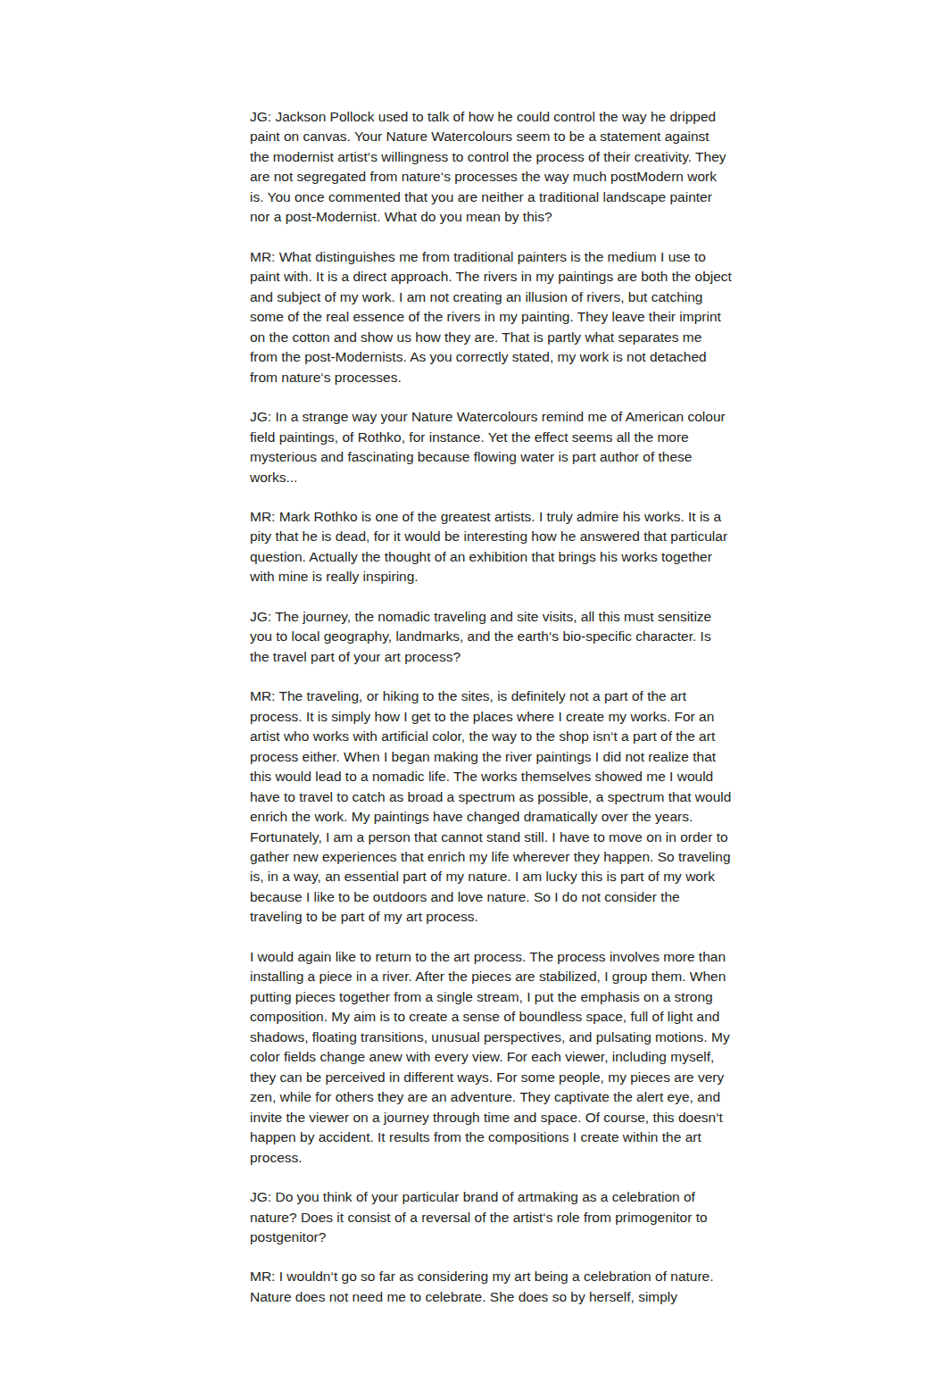JG: Jackson Pollock used to talk of how he could control the way he dripped paint on canvas. Your Nature Watercolours seem to be a statement against the modernist artist‘s willingness to control the process of their creativity. They are not segregated from nature‘s processes the way much postModern work is. You once commented that you are neither a traditional landscape painter nor a post-Modernist. What do you mean by this?
MR: What distinguishes me from traditional painters is the medium I use to paint with. It is a direct approach. The rivers in my paintings are both the object and subject of my work. I am not creating an illusion of rivers, but catching some of the real essence of the rivers in my painting. They leave their imprint on the cotton and show us how they are. That is partly what separates me from the post-Modernists. As you correctly stated, my work is not detached from nature‘s processes.
JG: In a strange way your Nature Watercolours remind me of American colour field paintings, of Rothko, for instance. Yet the effect seems all the more mysterious and fascinating because flowing water is part author of these works...
MR: Mark Rothko is one of the greatest artists. I truly admire his works. It is a pity that he is dead, for it would be interesting how he answered that particular question. Actually the thought of an exhibition that brings his works together with mine is really inspiring.
JG: The journey, the nomadic traveling and site visits, all this must sensitize you to local geography, landmarks, and the earth‘s bio-specific character. Is the travel part of your art process?
MR: The traveling, or hiking to the sites, is definitely not a part of the art process. It is simply how I get to the places where I create my works. For an artist who works with artificial color, the way to the shop isn‘t a part of the art process either. When I began making the river paintings I did not realize that this would lead to a nomadic life. The works themselves showed me I would have to travel to catch as broad a spectrum as possible, a spectrum that would enrich the work. My paintings have changed dramatically over the years. Fortunately, I am a person that cannot stand still. I have to move on in order to gather new experiences that enrich my life wherever they happen. So traveling is, in a way, an essential part of my nature. I am lucky this is part of my work because I like to be outdoors and love nature. So I do not consider the traveling to be part of my art process.
I would again like to return to the art process. The process involves more than installing a piece in a river. After the pieces are stabilized, I group them. When putting pieces together from a single stream, I put the emphasis on a strong composition. My aim is to create a sense of boundless space, full of light and shadows, floating transitions, unusual perspectives, and pulsating motions. My color fields change anew with every view. For each viewer, including myself, they can be perceived in different ways. For some people, my pieces are very zen, while for others they are an adventure. They captivate the alert eye, and invite the viewer on a journey through time and space. Of course, this doesn‘t happen by accident. It results from the compositions I create within the art process.
JG: Do you think of your particular brand of artmaking as a celebration of nature? Does it consist of a reversal of the artist‘s role from primogenitor to postgenitor?
MR: I wouldn‘t go so far as considering my art being a celebration of nature. Nature does not need me to celebrate. She does so by herself, simply